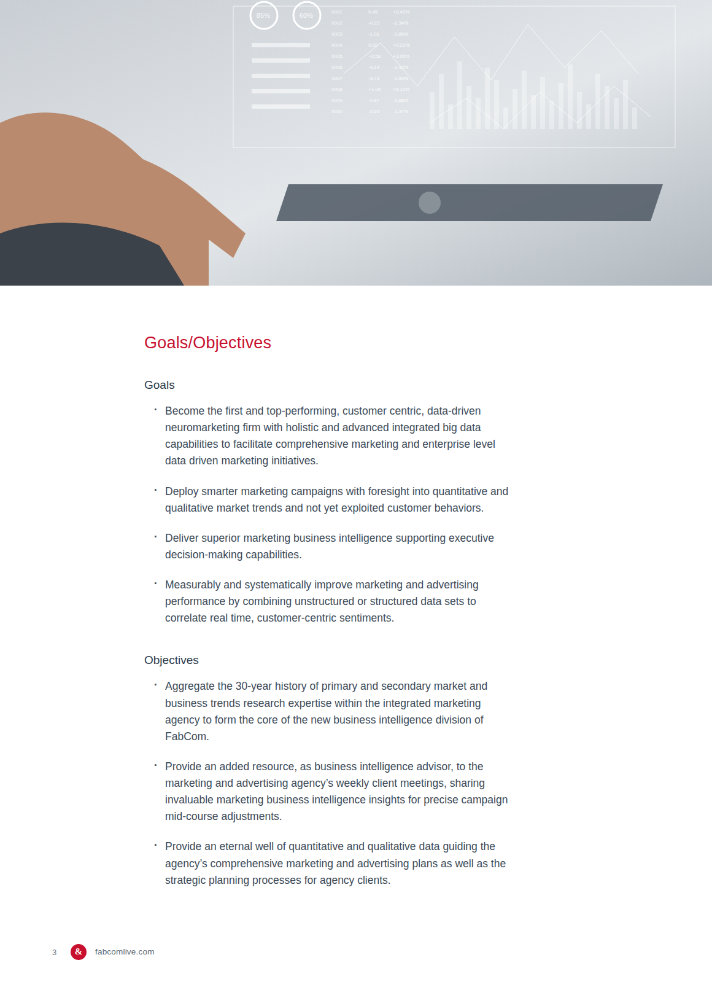Goals/Objectives
Goals
Become the first and top-performing, customer centric, data-driven neuromarketing firm with holistic and advanced integrated big data capabilities to facilitate comprehensive marketing and enterprise level data driven marketing initiatives.
Deploy smarter marketing campaigns with foresight into quantitative and qualitative market trends and not yet exploited customer behaviors.
Deliver superior marketing business intelligence supporting executive decision-making capabilities.
Measurably and systematically improve marketing and advertising performance by combining unstructured or structured data sets to correlate real time, customer-centric sentiments.
Objectives
Aggregate the 30-year history of primary and secondary market and business trends research expertise within the integrated marketing agency to form the core of the new business intelligence division of FabCom.
Provide an added resource, as business intelligence advisor, to the marketing and advertising agency’s weekly client meetings, sharing invaluable marketing business intelligence insights for precise campaign mid-course adjustments.
Provide an eternal well of quantitative and qualitative data guiding the agency’s comprehensive marketing and advertising plans as well as the strategic planning processes for agency clients.
3 & fabcomlive.com